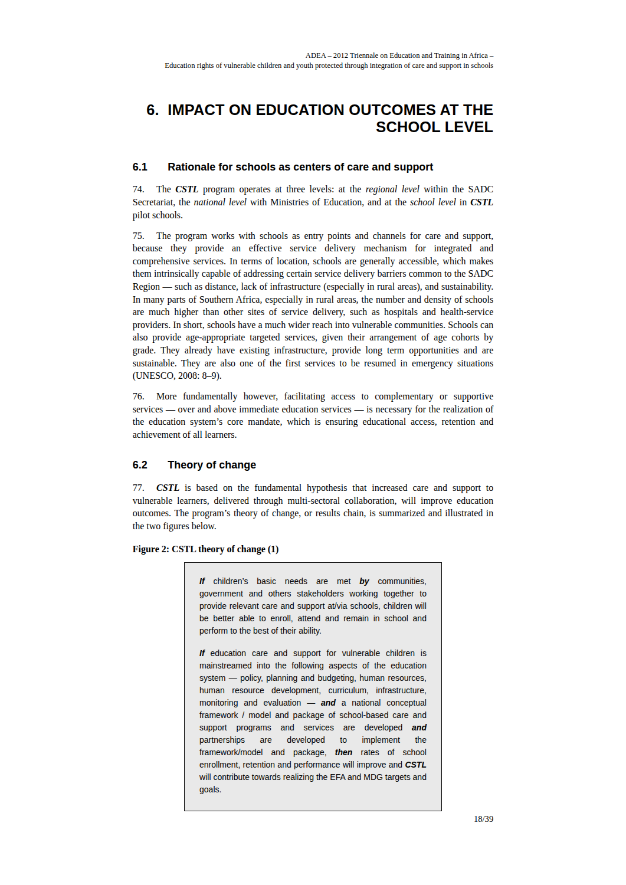ADEA – 2012 Triennale on Education and Training in Africa – Education rights of vulnerable children and youth protected through integration of care and support in schools
6. IMPACT ON EDUCATION OUTCOMES AT THE SCHOOL LEVEL
6.1 Rationale for schools as centers of care and support
74. The CSTL program operates at three levels: at the regional level within the SADC Secretariat, the national level with Ministries of Education, and at the school level in CSTL pilot schools.
75. The program works with schools as entry points and channels for care and support, because they provide an effective service delivery mechanism for integrated and comprehensive services. In terms of location, schools are generally accessible, which makes them intrinsically capable of addressing certain service delivery barriers common to the SADC Region — such as distance, lack of infrastructure (especially in rural areas), and sustainability. In many parts of Southern Africa, especially in rural areas, the number and density of schools are much higher than other sites of service delivery, such as hospitals and health-service providers. In short, schools have a much wider reach into vulnerable communities. Schools can also provide age-appropriate targeted services, given their arrangement of age cohorts by grade. They already have existing infrastructure, provide long term opportunities and are sustainable. They are also one of the first services to be resumed in emergency situations (UNESCO, 2008: 8–9).
76. More fundamentally however, facilitating access to complementary or supportive services — over and above immediate education services — is necessary for the realization of the education system’s core mandate, which is ensuring educational access, retention and achievement of all learners.
6.2 Theory of change
77. CSTL is based on the fundamental hypothesis that increased care and support to vulnerable learners, delivered through multi-sectoral collaboration, will improve education outcomes. The program’s theory of change, or results chain, is summarized and illustrated in the two figures below.
Figure 2: CSTL theory of change (1)
If children’s basic needs are met by communities, government and others stakeholders working together to provide relevant care and support at/via schools, children will be better able to enroll, attend and remain in school and perform to the best of their ability.
If education care and support for vulnerable children is mainstreamed into the following aspects of the education system — policy, planning and budgeting, human resources, human resource development, curriculum, infrastructure, monitoring and evaluation — and a national conceptual framework / model and package of school-based care and support programs and services are developed and partnerships are developed to implement the framework/model and package, then rates of school enrollment, retention and performance will improve and CSTL will contribute towards realizing the EFA and MDG targets and goals.
18/39